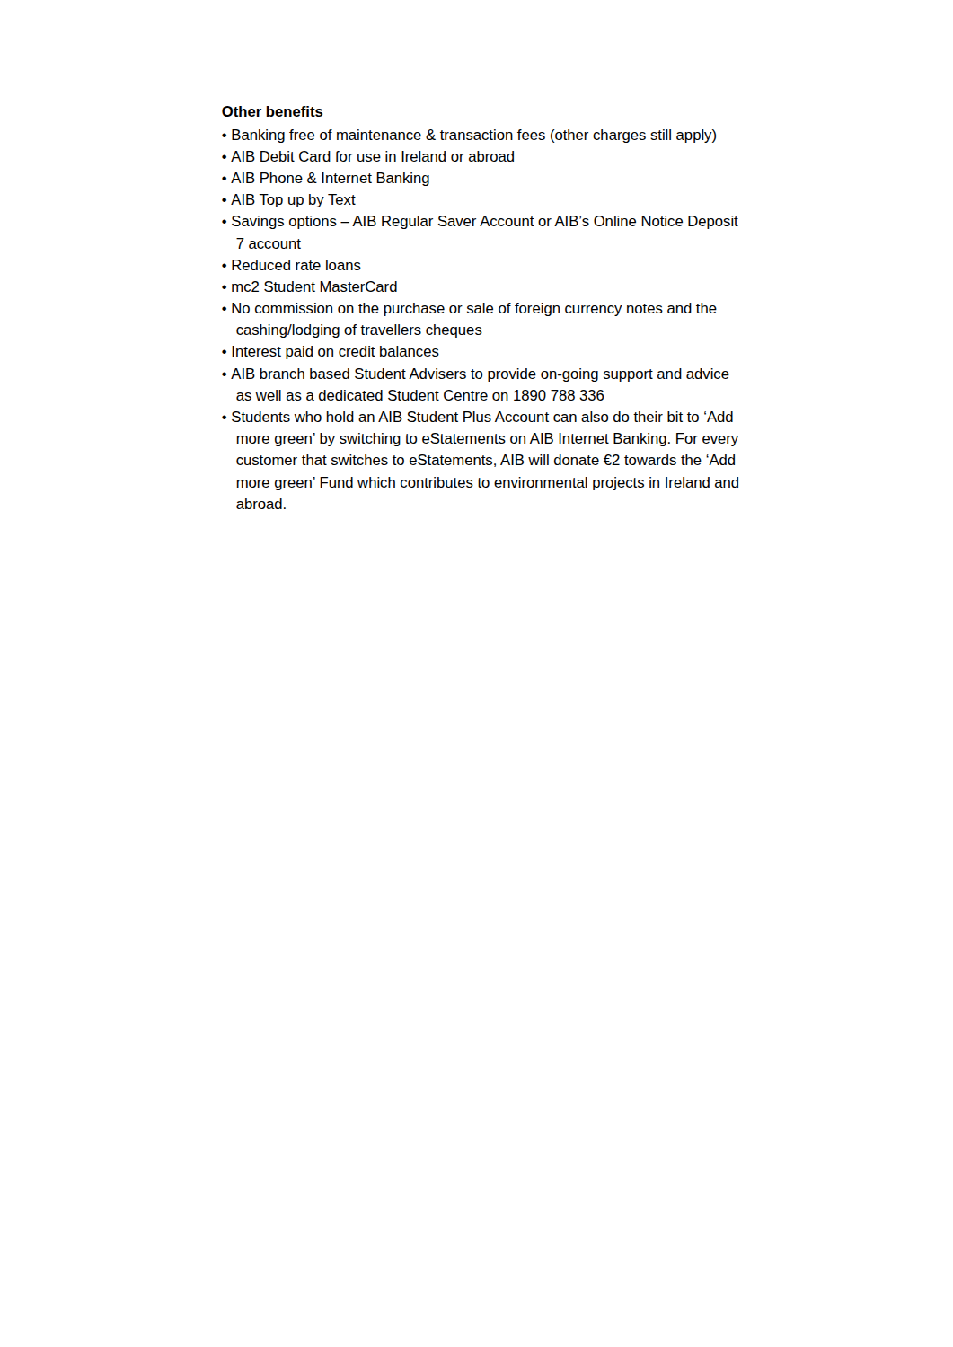Other benefits
Banking free of maintenance & transaction fees (other charges still apply)
AIB Debit Card for use in Ireland or abroad
AIB Phone & Internet Banking
AIB Top up by Text
Savings options – AIB Regular Saver Account or AIB’s Online Notice Deposit 7 account
Reduced rate loans
mc2 Student MasterCard
No commission on the purchase or sale of foreign currency notes and the cashing/lodging of travellers cheques
Interest paid on credit balances
AIB branch based Student Advisers to provide on-going support and advice as well as a dedicated Student Centre on 1890 788 336
Students who hold an AIB Student Plus Account can also do their bit to ‘Add more green’ by switching to eStatements on AIB Internet Banking. For every customer that switches to eStatements, AIB will donate €2 towards the ‘Add more green’ Fund which contributes to environmental projects in Ireland and abroad.